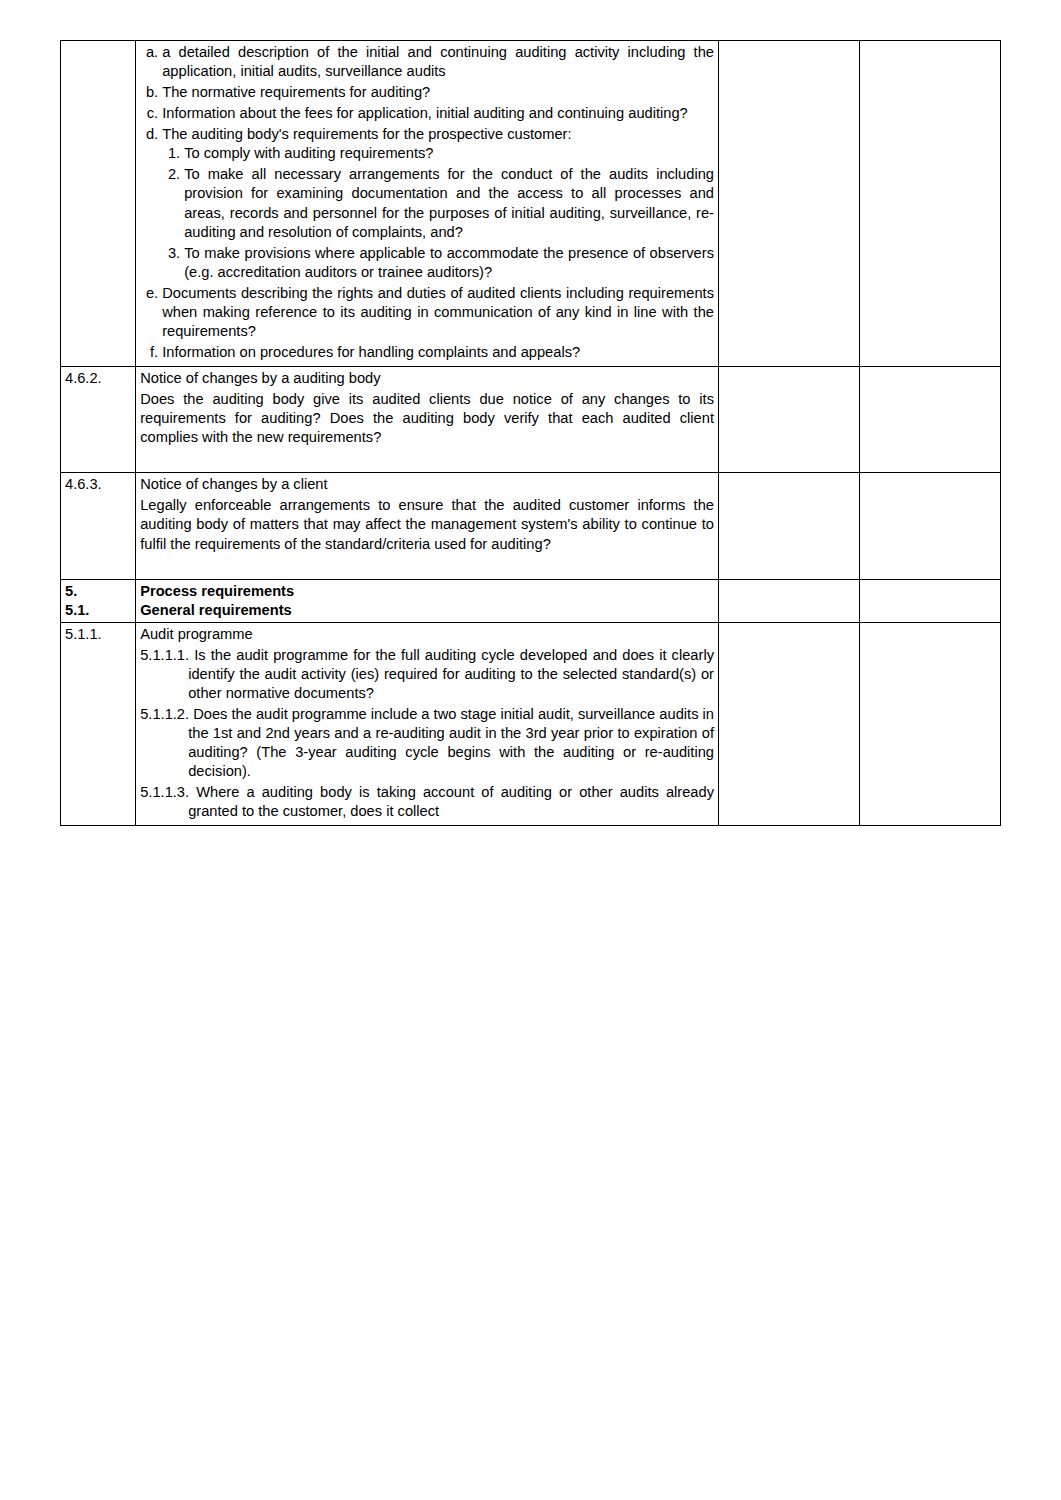| | a detailed description of the initial and continuing auditing activity including the application, initial audits, surveillance audits The normative requirements for auditing? Information about the fees for application, initial auditing and continuing auditing? The auditing body's requirements for the prospective customer: To comply with auditing requirements? To make all necessary arrangements for the conduct of the audits including provision for examining documentation and the access to all processes and areas, records and personnel for the purposes of initial auditing, surveillance, re-auditing and resolution of complaints, and? To make provisions where applicable to accommodate the presence of observers (e.g. accreditation auditors or trainee auditors)? Documents describing the rights and duties of audited clients including requirements when making reference to its auditing in communication of any kind in line with the requirements? Information on procedures for handling complaints and appeals? | | |
| 4.6.2. | Notice of changes by a auditing body Does the auditing body give its audited clients due notice of any changes to its requirements for auditing? Does the auditing body verify that each audited client complies with the new requirements? | | |
| 4.6.3. | Notice of changes by a client Legally enforceable arrangements to ensure that the audited customer informs the auditing body of matters that may affect the management system's ability to continue to fulfil the requirements of the standard/criteria used for auditing? | | |
| 5. 5.1. | Process requirements General requirements | | |
| 5.1.1. | Audit programme 5.1.1.1. Is the audit programme for the full auditing cycle developed and does it clearly identify the audit activity (ies) required for auditing to the selected standard(s) or other normative documents? 5.1.1.2. Does the audit programme include a two stage initial audit, surveillance audits in the 1st and 2nd years and a re-auditing audit in the 3rd year prior to expiration of auditing? (The 3-year auditing cycle begins with the auditing or re-auditing decision). 5.1.1.3. Where a auditing body is taking account of auditing or other audits already granted to the customer, does it collect | | |